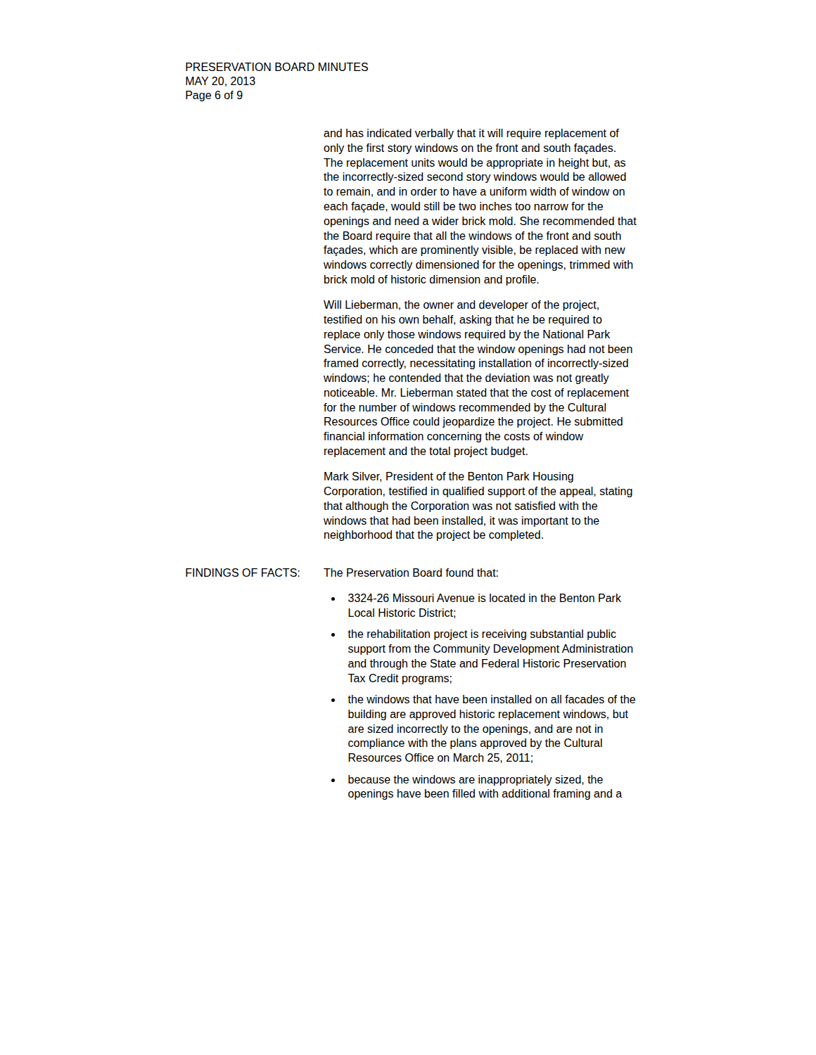PRESERVATION BOARD MINUTES
MAY 20, 2013
Page 6 of 9
and has indicated verbally that it will require replacement of only the first story windows on the front and south façades. The replacement units would be appropriate in height but, as the incorrectly-sized second story windows would be allowed to remain, and in order to have a uniform width of window on each façade, would still be two inches too narrow for the openings and need a wider brick mold. She recommended that the Board require that all the windows of the front and south façades, which are prominently visible, be replaced with new windows correctly dimensioned for the openings, trimmed with brick mold of historic dimension and profile.
Will Lieberman, the owner and developer of the project, testified on his own behalf, asking that he be required to replace only those windows required by the National Park Service. He conceded that the window openings had not been framed correctly, necessitating installation of incorrectly-sized windows; he contended that the deviation was not greatly noticeable. Mr. Lieberman stated that the cost of replacement for the number of windows recommended by the Cultural Resources Office could jeopardize the project. He submitted financial information concerning the costs of window replacement and the total project budget.
Mark Silver, President of the Benton Park Housing Corporation, testified in qualified support of the appeal, stating that although the Corporation was not satisfied with the windows that had been installed, it was important to the neighborhood that the project be completed.
FINDINGS OF FACTS:
The Preservation Board found that:
3324-26 Missouri Avenue is located in the Benton Park Local Historic District;
the rehabilitation project is receiving substantial public support from the Community Development Administration and through the State and Federal Historic Preservation Tax Credit programs;
the windows that have been installed on all facades of the building are approved historic replacement windows, but are sized incorrectly to the openings, and are not in compliance with the plans approved by the Cultural Resources Office on March 25, 2011;
because the windows are inappropriately sized, the openings have been filled with additional framing and a